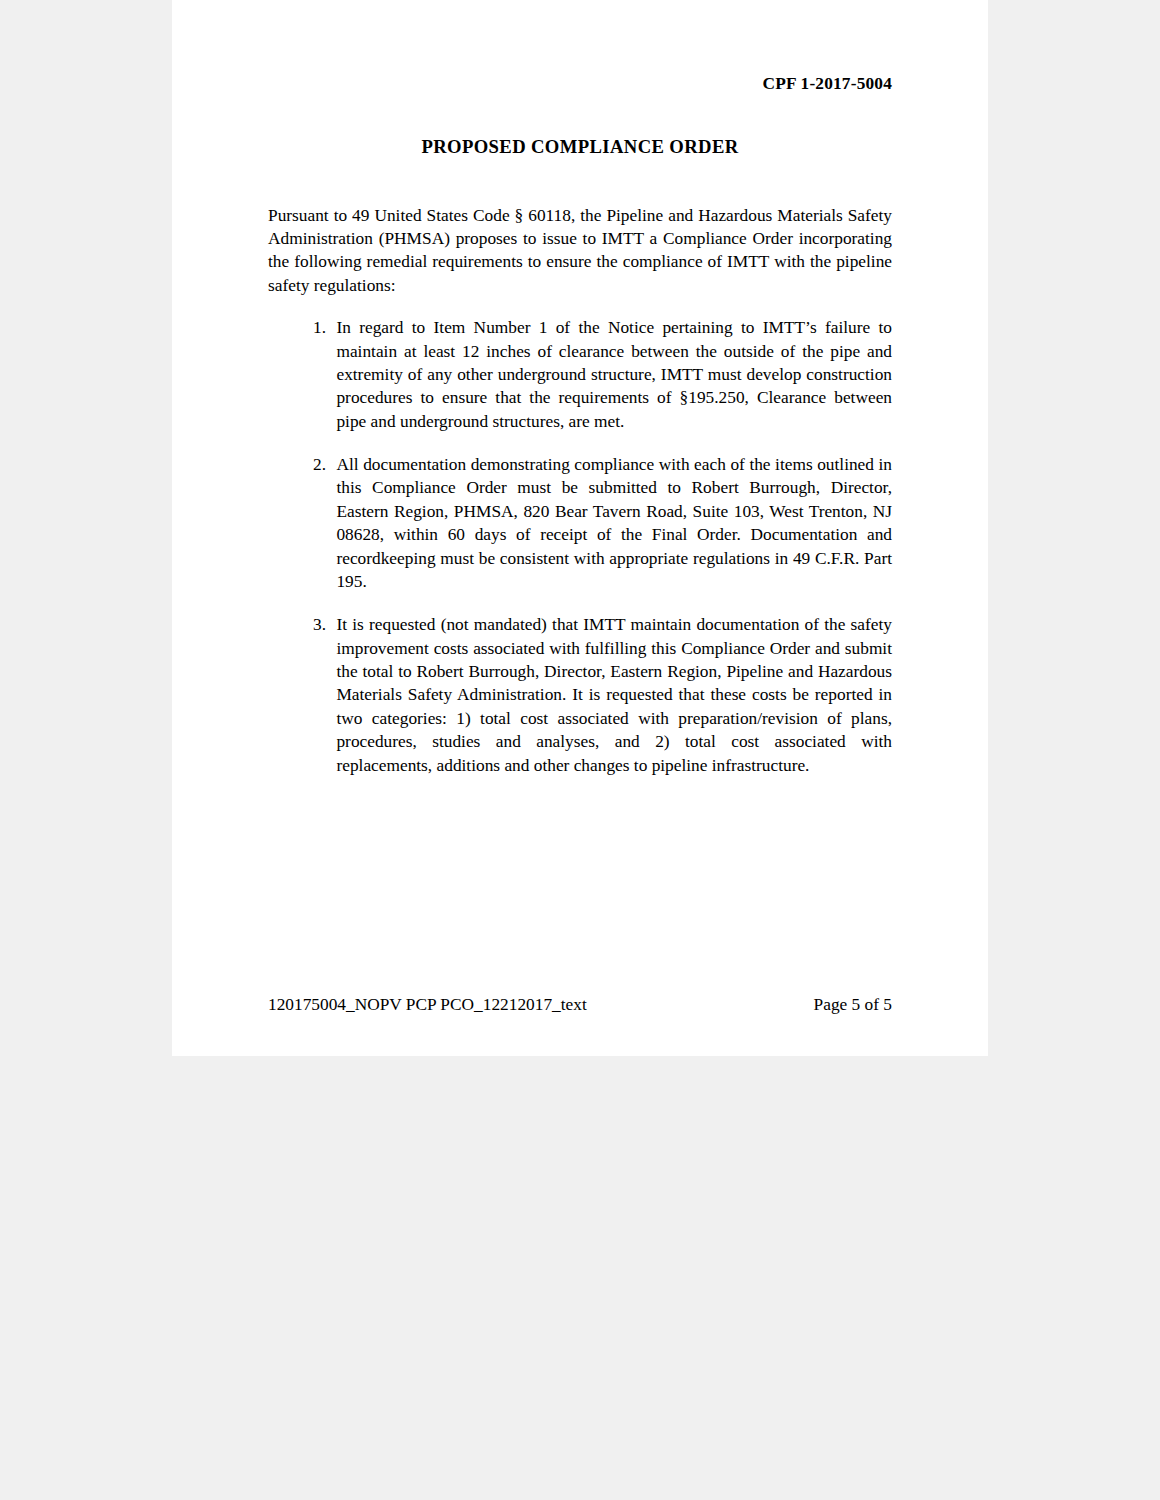CPF 1-2017-5004
PROPOSED COMPLIANCE ORDER
Pursuant to 49 United States Code § 60118, the Pipeline and Hazardous Materials Safety Administration (PHMSA) proposes to issue to IMTT a Compliance Order incorporating the following remedial requirements to ensure the compliance of IMTT with the pipeline safety regulations:
In regard to Item Number 1 of the Notice pertaining to IMTT’s failure to maintain at least 12 inches of clearance between the outside of the pipe and extremity of any other underground structure, IMTT must develop construction procedures to ensure that the requirements of §195.250, Clearance between pipe and underground structures, are met.
All documentation demonstrating compliance with each of the items outlined in this Compliance Order must be submitted to Robert Burrough, Director, Eastern Region, PHMSA, 820 Bear Tavern Road, Suite 103, West Trenton, NJ 08628, within 60 days of receipt of the Final Order. Documentation and recordkeeping must be consistent with appropriate regulations in 49 C.F.R. Part 195.
It is requested (not mandated) that IMTT maintain documentation of the safety improvement costs associated with fulfilling this Compliance Order and submit the total to Robert Burrough, Director, Eastern Region, Pipeline and Hazardous Materials Safety Administration. It is requested that these costs be reported in two categories: 1) total cost associated with preparation/revision of plans, procedures, studies and analyses, and 2) total cost associated with replacements, additions and other changes to pipeline infrastructure.
120175004_NOPV PCP PCO_12212017_text Page 5 of 5